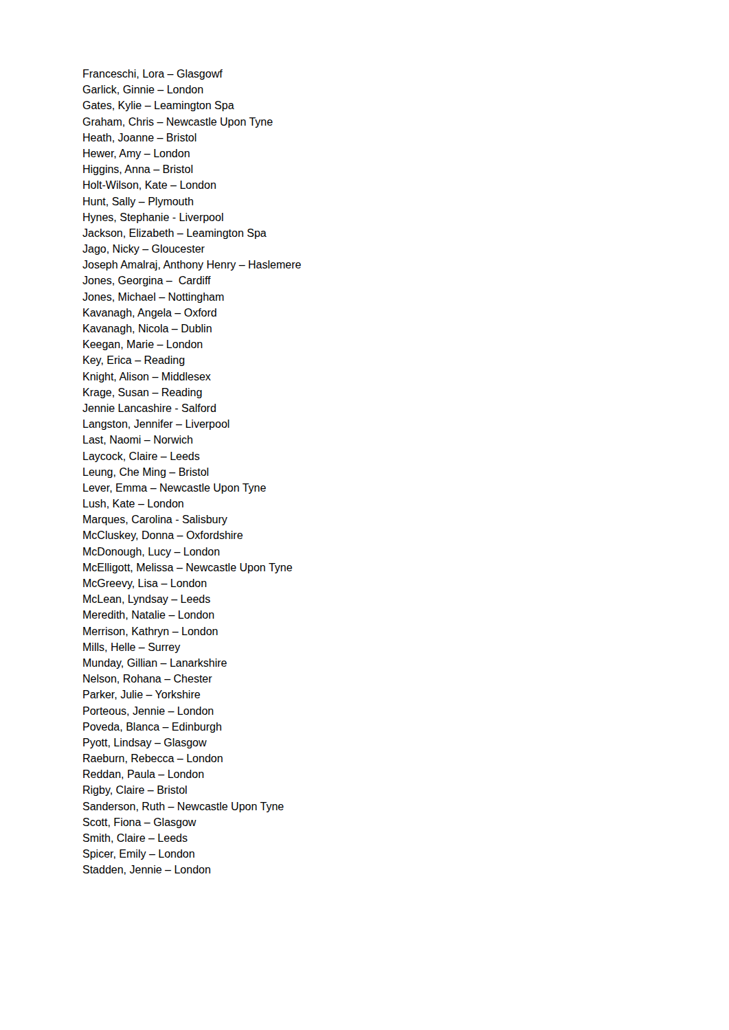Franceschi, Lora – Glasgowf
Garlick, Ginnie – London
Gates, Kylie – Leamington Spa
Graham, Chris – Newcastle Upon Tyne
Heath, Joanne – Bristol
Hewer, Amy – London
Higgins, Anna – Bristol
Holt-Wilson, Kate – London
Hunt, Sally – Plymouth
Hynes, Stephanie - Liverpool
Jackson, Elizabeth – Leamington Spa
Jago, Nicky – Gloucester
Joseph Amalraj, Anthony Henry – Haslemere
Jones, Georgina – Cardiff
Jones, Michael – Nottingham
Kavanagh, Angela – Oxford
Kavanagh, Nicola – Dublin
Keegan, Marie – London
Key, Erica – Reading
Knight, Alison – Middlesex
Krage, Susan – Reading
Jennie Lancashire - Salford
Langston, Jennifer – Liverpool
Last, Naomi – Norwich
Laycock, Claire – Leeds
Leung, Che Ming – Bristol
Lever, Emma – Newcastle Upon Tyne
Lush, Kate – London
Marques, Carolina - Salisbury
McCluskey, Donna – Oxfordshire
McDonough, Lucy – London
McElligott, Melissa – Newcastle Upon Tyne
McGreevy, Lisa – London
McLean, Lyndsay – Leeds
Meredith, Natalie – London
Merrison, Kathryn – London
Mills, Helle – Surrey
Munday, Gillian – Lanarkshire
Nelson, Rohana – Chester
Parker, Julie – Yorkshire
Porteous, Jennie – London
Poveda, Blanca – Edinburgh
Pyott, Lindsay – Glasgow
Raeburn, Rebecca – London
Reddan, Paula – London
Rigby, Claire – Bristol
Sanderson, Ruth – Newcastle Upon Tyne
Scott, Fiona – Glasgow
Smith, Claire – Leeds
Spicer, Emily – London
Stadden, Jennie – London